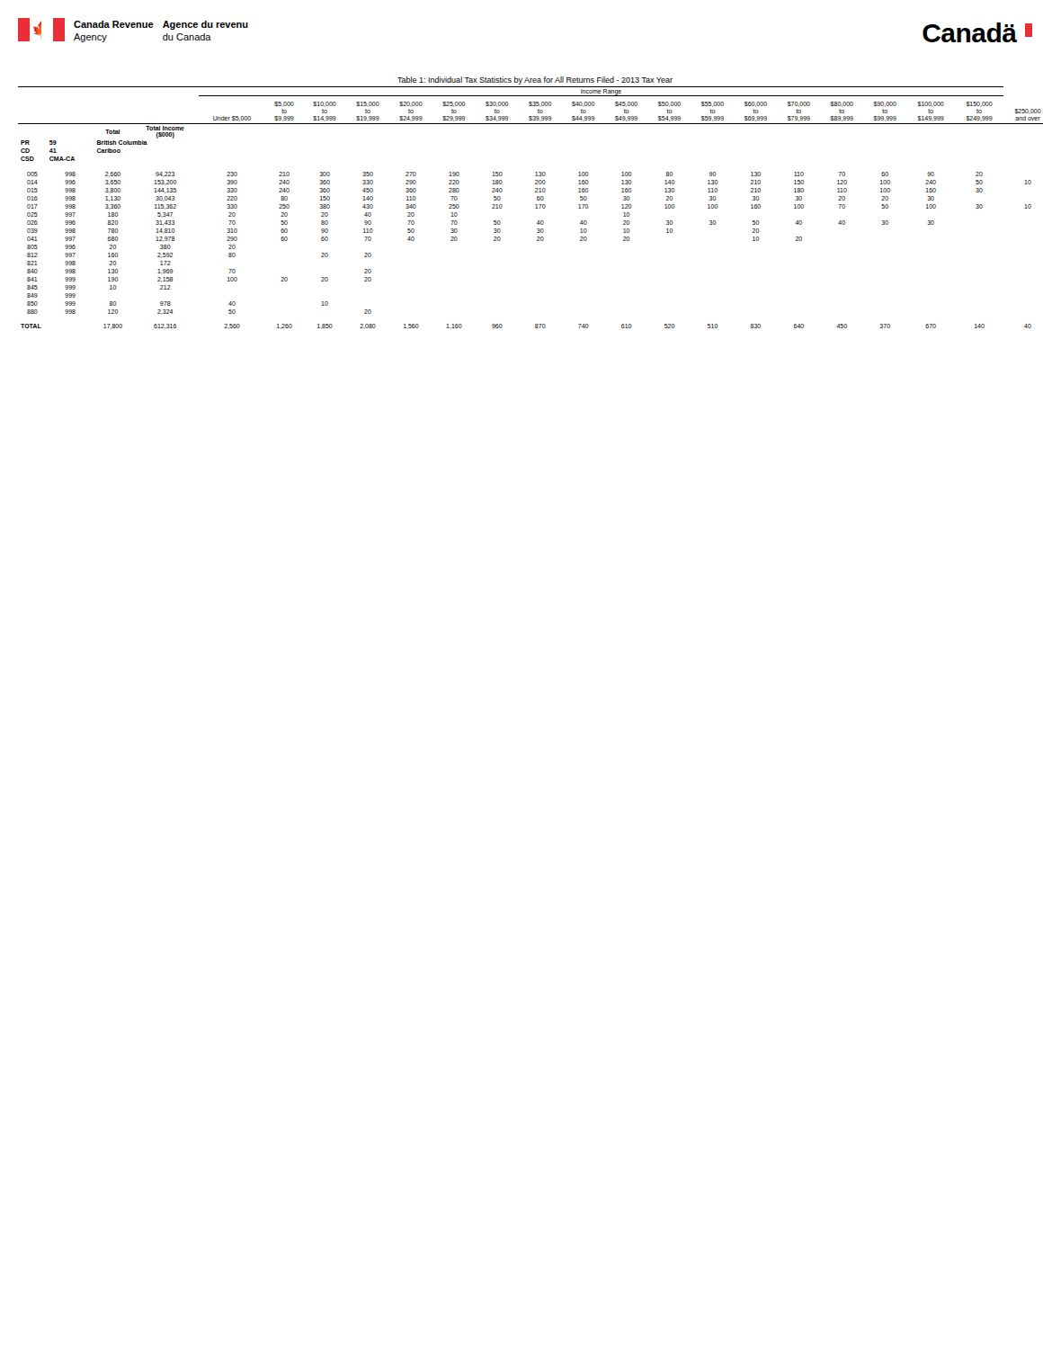🍁
Canada Revenue
Agency
Agence du revenu
du Canada
Canadä
Table 1: Individual Tax Statistics by Area for All Returns Filed - 2013 Tax Year
| | | | Income Range |
| --- | --- | --- | --- |
| Under $5,000 | $5,000 to $9,999 | $10,000 to $14,999 | $15,000 to $19,999 | $20,000 to $24,999 | $25,000 to $29,999 | $30,000 to $34,999 | $35,000 to $39,999 | $40,000 to $44,999 | $45,000 to $49,999 | $50,000 to $54,999 | $55,000 to $59,999 | $60,000 to $69,999 | $70,000 to $79,999 | $80,000 to $89,999 | $90,000 to $99,999 | $100,000 to $149,999 | $150,000 to $249,999 | $250,000 and over |
| | Total | Total Income ($000) | |
| PR | 59 | British Columbia | |
| CD | 41 | Cariboo | |
| CSD | CMA-CA | |
| 005 | 998 | 2,660 | 94,223 | 230 | 210 | 300 | 350 | 270 | 190 | 150 | 130 | 100 | 100 | 80 | 90 | 130 | 110 | 70 | 60 | 90 | 20 | |
| 014 | 996 | 3,650 | 153,200 | 390 | 240 | 360 | 330 | 290 | 220 | 180 | 200 | 160 | 130 | 140 | 130 | 210 | 150 | 120 | 100 | 240 | 50 | 10 |
| 015 | 998 | 3,800 | 144,135 | 330 | 240 | 360 | 450 | 360 | 280 | 240 | 210 | 160 | 160 | 130 | 110 | 210 | 180 | 110 | 100 | 160 | 30 | |
| 016 | 998 | 1,130 | 30,043 | 220 | 80 | 150 | 140 | 110 | 70 | 50 | 60 | 50 | 30 | 20 | 30 | 30 | 30 | 20 | 20 | 30 | | |
| 017 | 998 | 3,360 | 115,362 | 330 | 250 | 380 | 430 | 340 | 250 | 210 | 170 | 170 | 120 | 100 | 100 | 160 | 100 | 70 | 50 | 100 | 30 | 10 |
| 025 | 997 | 180 | 5,347 | 20 | 20 | 20 | 40 | 20 | 10 | | | | 10 | | | | | | | | | |
| 026 | 996 | 820 | 31,433 | 70 | 50 | 80 | 90 | 70 | 70 | 50 | 40 | 40 | 20 | 30 | 30 | 50 | 40 | 40 | 30 | 30 | | |
| 039 | 998 | 780 | 14,810 | 310 | 60 | 90 | 110 | 50 | 30 | 30 | 30 | 10 | 10 | 10 | | 20 | | | | | | |
| 041 | 997 | 680 | 12,978 | 290 | 60 | 60 | 70 | 40 | 20 | 20 | 20 | 20 | 20 | | | 10 | 20 | | | | | |
| 805 | 996 | 20 | 380 | 20 | | | | | | | | | | | | | | | | | | |
| 812 | 997 | 160 | 2,592 | 80 | | 20 | 20 | | | | | | | | | | | | | | | |
| 821 | 998 | 20 | 172 | | | | | | | | | | | | | | | | | | | |
| 840 | 998 | 130 | 1,969 | 70 | | | 20 | | | | | | | | | | | | | | | |
| 841 | 999 | 190 | 2,158 | 100 | 20 | 20 | 20 | | | | | | | | | | | | | | | |
| 845 | 999 | 10 | 212 | | | | | | | | | | | | | | | | | | | |
| 849 | 999 | | | | | | | | | | | | | | | | | | | | | |
| 850 | 999 | 80 | 978 | 40 | | 10 | | | | | | | | | | | | | | | | |
| 880 | 998 | 120 | 2,324 | 50 | | | 20 | | | | | | | | | | | | | | | |
| TOTAL | 17,800 | 612,316 | 2,560 | 1,260 | 1,850 | 2,080 | 1,560 | 1,160 | 960 | 870 | 740 | 610 | 520 | 510 | 830 | 640 | 450 | 370 | 670 | 140 | 40 |